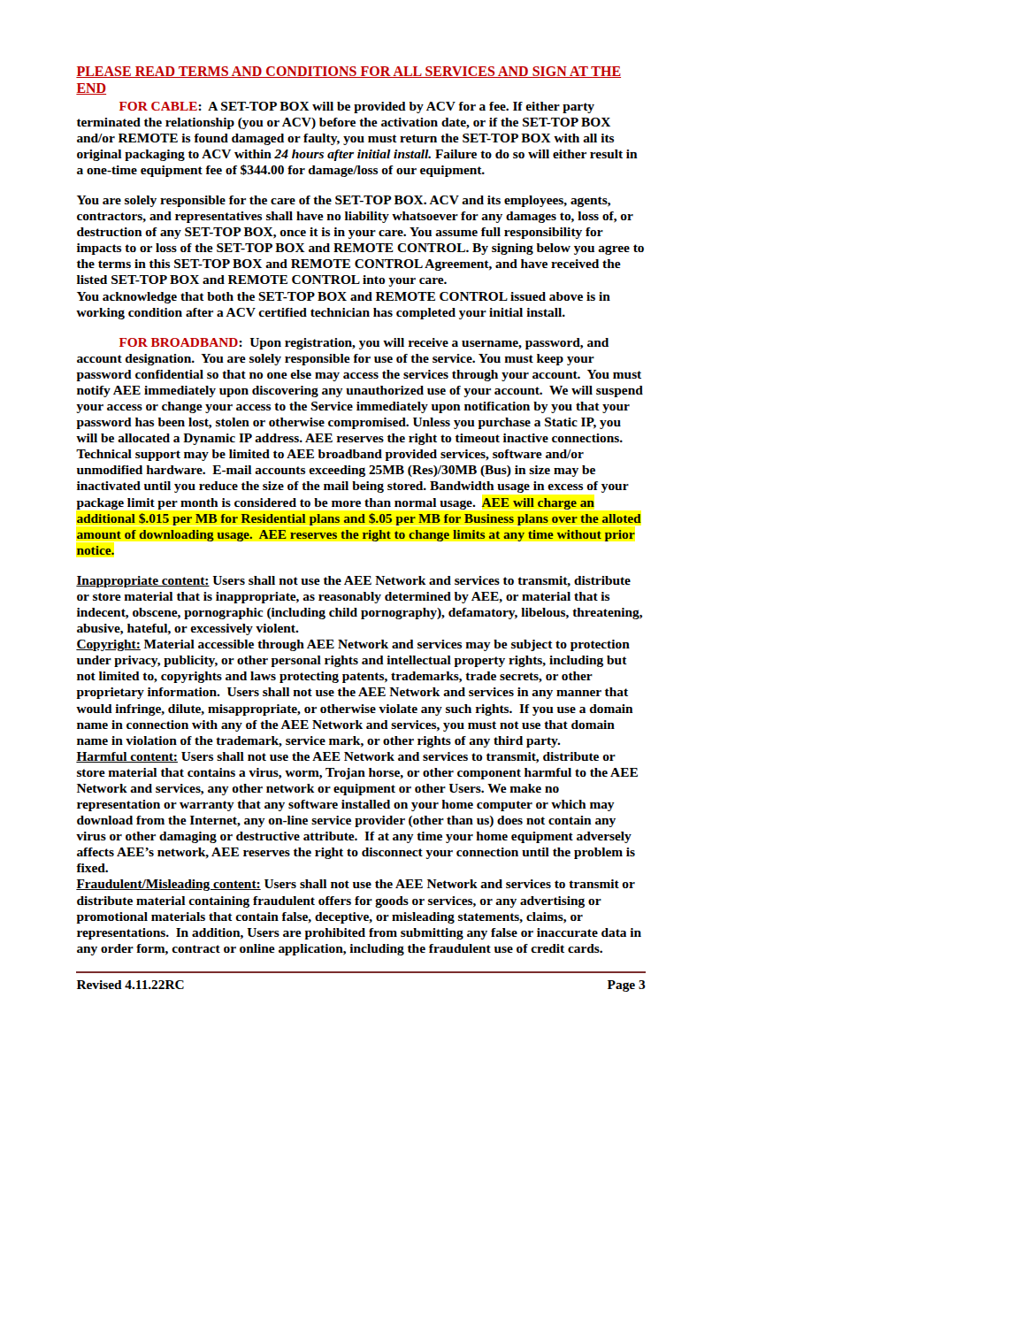PLEASE READ TERMS AND CONDITIONS FOR ALL SERVICES AND SIGN AT THE END
FOR CABLE: A SET-TOP BOX will be provided by ACV for a fee. If either party terminated the relationship (you or ACV) before the activation date, or if the SET-TOP BOX and/or REMOTE is found damaged or faulty, you must return the SET-TOP BOX with all its original packaging to ACV within 24 hours after initial install. Failure to do so will either result in a one-time equipment fee of $344.00 for damage/loss of our equipment.
You are solely responsible for the care of the SET-TOP BOX. ACV and its employees, agents, contractors, and representatives shall have no liability whatsoever for any damages to, loss of, or destruction of any SET-TOP BOX, once it is in your care. You assume full responsibility for impacts to or loss of the SET-TOP BOX and REMOTE CONTROL. By signing below you agree to the terms in this SET-TOP BOX and REMOTE CONTROL Agreement, and have received the listed SET-TOP BOX and REMOTE CONTROL into your care.
You acknowledge that both the SET-TOP BOX and REMOTE CONTROL issued above is in working condition after a ACV certified technician has completed your initial install.
FOR BROADBAND: Upon registration, you will receive a username, password, and account designation. You are solely responsible for use of the service. You must keep your password confidential so that no one else may access the services through your account. You must notify AEE immediately upon discovering any unauthorized use of your account. We will suspend your access or change your access to the Service immediately upon notification by you that your password has been lost, stolen or otherwise compromised. Unless you purchase a Static IP, you will be allocated a Dynamic IP address. AEE reserves the right to timeout inactive connections. Technical support may be limited to AEE broadband provided services, software and/or unmodified hardware. E-mail accounts exceeding 25MB (Res)/30MB (Bus) in size may be inactivated until you reduce the size of the mail being stored. Bandwidth usage in excess of your package limit per month is considered to be more than normal usage. AEE will charge an additional $.015 per MB for Residential plans and $.05 per MB for Business plans over the alloted amount of downloading usage. AEE reserves the right to change limits at any time without prior notice.
Inappropriate content: Users shall not use the AEE Network and services to transmit, distribute or store material that is inappropriate, as reasonably determined by AEE, or material that is indecent, obscene, pornographic (including child pornography), defamatory, libelous, threatening, abusive, hateful, or excessively violent.
Copyright: Material accessible through AEE Network and services may be subject to protection under privacy, publicity, or other personal rights and intellectual property rights, including but not limited to, copyrights and laws protecting patents, trademarks, trade secrets, or other proprietary information. Users shall not use the AEE Network and services in any manner that would infringe, dilute, misappropriate, or otherwise violate any such rights. If you use a domain name in connection with any of the AEE Network and services, you must not use that domain name in violation of the trademark, service mark, or other rights of any third party.
Harmful content: Users shall not use the AEE Network and services to transmit, distribute or store material that contains a virus, worm, Trojan horse, or other component harmful to the AEE Network and services, any other network or equipment or other Users. We make no representation or warranty that any software installed on your home computer or which may download from the Internet, any on-line service provider (other than us) does not contain any virus or other damaging or destructive attribute. If at any time your home equipment adversely affects AEE’s network, AEE reserves the right to disconnect your connection until the problem is fixed.
Fraudulent/Misleading content: Users shall not use the AEE Network and services to transmit or distribute material containing fraudulent offers for goods or services, or any advertising or promotional materials that contain false, deceptive, or misleading statements, claims, or representations. In addition, Users are prohibited from submitting any false or inaccurate data in any order form, contract or online application, including the fraudulent use of credit cards.
Revised 4.11.22RC Page 3